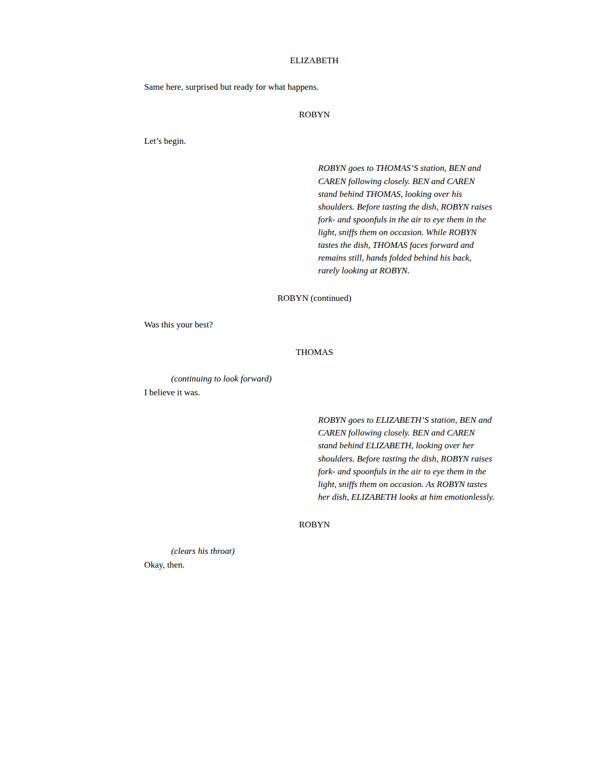ELIZABETH
Same here, surprised but ready for what happens.
ROBYN
Let’s begin.
ROBYN goes to THOMAS’S station, BEN and CAREN following closely. BEN and CAREN stand behind THOMAS, looking over his shoulders. Before tasting the dish, ROBYN raises fork- and spoonfuls in the air to eye them in the light, sniffs them on occasion. While ROBYN tastes the dish, THOMAS faces forward and remains still, hands folded behind his back, rarely looking at ROBYN.
ROBYN (continued)
Was this your best?
THOMAS
(continuing to look forward)
I believe it was.
ROBYN goes to ELIZABETH’S station, BEN and CAREN following closely. BEN and CAREN stand behind ELIZABETH, looking over her shoulders. Before tasting the dish, ROBYN raises fork- and spoonfuls in the air to eye them in the light, sniffs them on occasion. As ROBYN tastes her dish, ELIZABETH looks at him emotionlessly.
ROBYN
(clears his throat)
Okay, then.